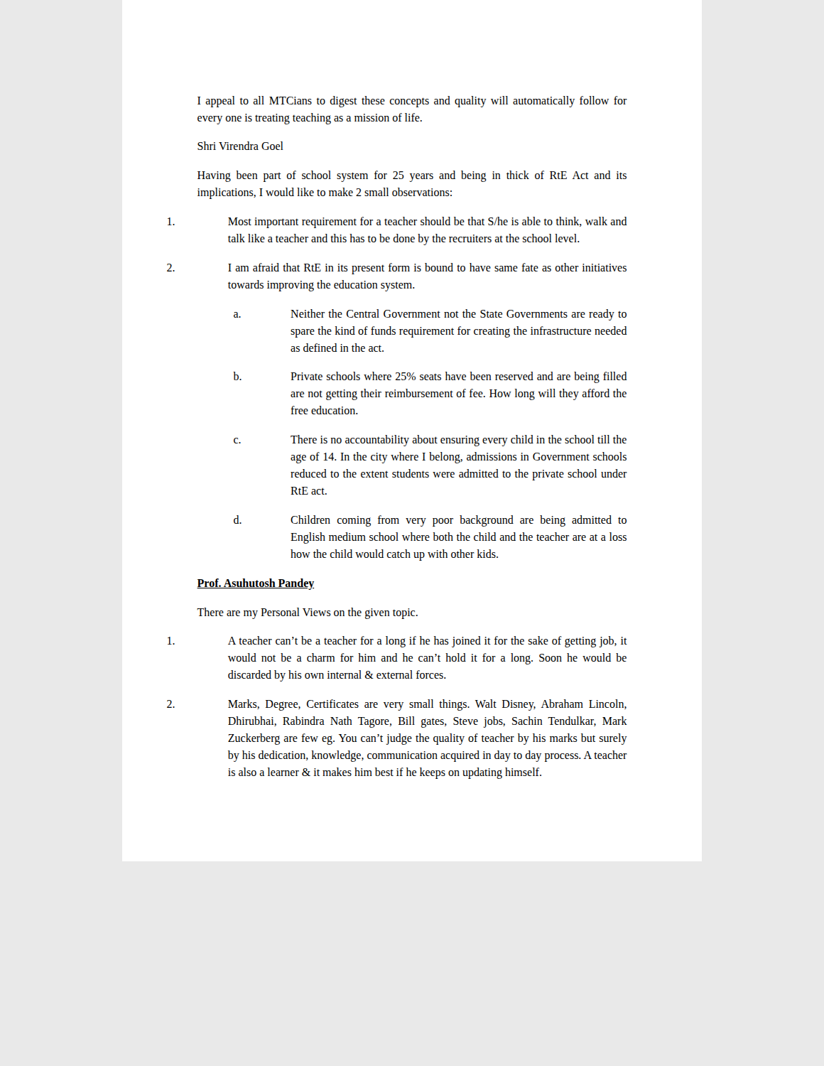I appeal to all MTCians to digest these concepts and quality will automatically follow for every one is treating teaching as a mission of life.
Shri Virendra Goel
Having been part of school system for 25 years and being in thick of RtE Act and its implications, I would like to make 2 small observations:
1. Most important requirement for a teacher should be that S/he is able to think, walk and talk like a teacher and this has to be done by the recruiters at the school level.
2. I am afraid that RtE in its present form is bound to have same fate as other initiatives towards improving the education system.
a. Neither the Central Government not the State Governments are ready to spare the kind of funds requirement for creating the infrastructure needed as defined in the act.
b. Private schools where 25% seats have been reserved and are being filled are not getting their reimbursement of fee. How long will they afford the free education.
c. There is no accountability about ensuring every child in the school till the age of 14. In the city where I belong, admissions in Government schools reduced to the extent students were admitted to the private school under RtE act.
d. Children coming from very poor background are being admitted to English medium school where both the child and the teacher are at a loss how the child would catch up with other kids.
Prof. Asuhutosh Pandey
There are my Personal Views on the given topic.
1. A teacher can’t be a teacher for a long if he has joined it for the sake of getting job, it would not be a charm for him and he can’t hold it for a long. Soon he would be discarded by his own internal & external forces.
2. Marks, Degree, Certificates are very small things. Walt Disney, Abraham Lincoln, Dhirubhai, Rabindra Nath Tagore, Bill gates, Steve jobs, Sachin Tendulkar, Mark Zuckerberg are few eg. You can’t judge the quality of teacher by his marks but surely by his dedication, knowledge, communication acquired in day to day process. A teacher is also a learner & it makes him best if he keeps on updating himself.